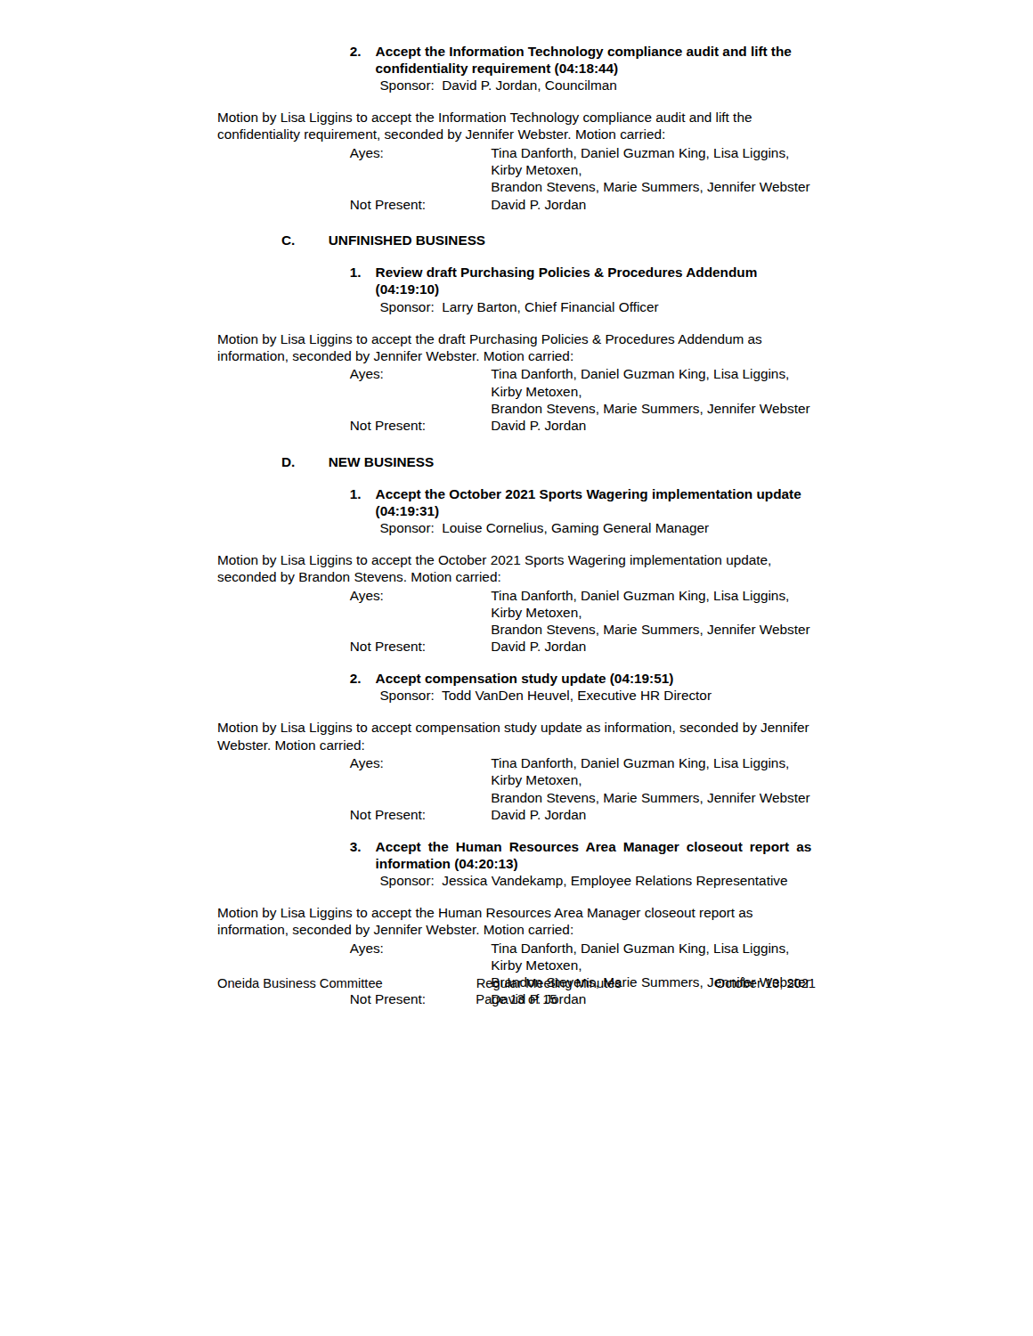2. Accept the Information Technology compliance audit and lift the confidentiality requirement (04:18:44)
Sponsor: David P. Jordan, Councilman
Motion by Lisa Liggins to accept the Information Technology compliance audit and lift the confidentiality requirement, seconded by Jennifer Webster. Motion carried:
| Ayes: | Tina Danforth, Daniel Guzman King, Lisa Liggins, Kirby Metoxen, Brandon Stevens, Marie Summers, Jennifer Webster |
| Not Present: | David P. Jordan |
C. UNFINISHED BUSINESS
1. Review draft Purchasing Policies & Procedures Addendum (04:19:10)
Sponsor: Larry Barton, Chief Financial Officer
Motion by Lisa Liggins to accept the draft Purchasing Policies & Procedures Addendum as information, seconded by Jennifer Webster. Motion carried:
| Ayes: | Tina Danforth, Daniel Guzman King, Lisa Liggins, Kirby Metoxen, Brandon Stevens, Marie Summers, Jennifer Webster |
| Not Present: | David P. Jordan |
D. NEW BUSINESS
1. Accept the October 2021 Sports Wagering implementation update (04:19:31)
Sponsor: Louise Cornelius, Gaming General Manager
Motion by Lisa Liggins to accept the October 2021 Sports Wagering implementation update, seconded by Brandon Stevens. Motion carried:
| Ayes: | Tina Danforth, Daniel Guzman King, Lisa Liggins, Kirby Metoxen, Brandon Stevens, Marie Summers, Jennifer Webster |
| Not Present: | David P. Jordan |
2. Accept compensation study update (04:19:51)
Sponsor: Todd VanDen Heuvel, Executive HR Director
Motion by Lisa Liggins to accept compensation study update as information, seconded by Jennifer Webster. Motion carried:
| Ayes: | Tina Danforth, Daniel Guzman King, Lisa Liggins, Kirby Metoxen, Brandon Stevens, Marie Summers, Jennifer Webster |
| Not Present: | David P. Jordan |
3. Accept the Human Resources Area Manager closeout report as information (04:20:13)
Sponsor: Jessica Vandekamp, Employee Relations Representative
Motion by Lisa Liggins to accept the Human Resources Area Manager closeout report as information, seconded by Jennifer Webster. Motion carried:
| Ayes: | Tina Danforth, Daniel Guzman King, Lisa Liggins, Kirby Metoxen, Brandon Stevens, Marie Summers, Jennifer Webster |
| Not Present: | David P. Jordan |
Oneida Business Committee
Regular Meeting Minutes
October 13, 2021
Page 13 of 15